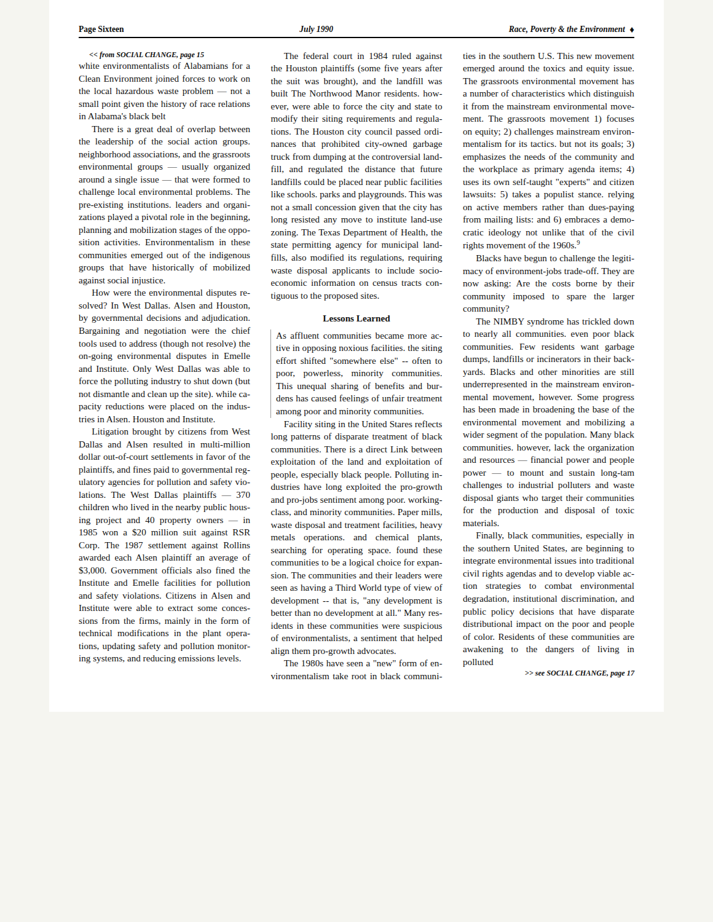Page Sixteen July 1990 Race, Poverty & the Environment ♦
<< from SOCIAL CHANGE, page 15
white environmentalists of Alabamians for a Clean Environment joined forces to work on the local hazardous waste problem — not a small point given the history of race relations in Alabama's black belt
There is a great deal of overlap between the leadership of the social action groups. neighborhood associations, and the grassroots environmental groups — usually organized around a single issue — that were formed to challenge local environmental problems. The pre-existing institutions. leaders and organizations played a pivotal role in the beginning, planning and mobilization stages of the opposition activities. Environmentalism in these communities emerged out of the indigenous groups that have historically of mobilized against social injustice.
How were the environmental disputes resolved? In West Dallas. Alsen and Houston, by governmental decisions and adjudication. Bargaining and negotiation were the chief tools used to address (though not resolve) the on-going environmental disputes in Emelle and Institute. Only West Dallas was able to force the polluting industry to shut down (but not dismantle and clean up the site). while capacity reductions were placed on the industries in Alsen. Houston and Institute.
Litigation brought by citizens from West Dallas and Alsen resulted in multi-million dollar out-of-court settlements in favor of the plaintiffs, and fines paid to governmental regulatory agencies for pollution and safety violations. The West Dallas plaintiffs — 370 children who lived in the nearby public housing project and 40 property owners — in 1985 won a $20 million suit against RSR Corp. The 1987 settlement against Rollins awarded each Alsen plaintiff an average of $3,000. Government officials also fined the Institute and Emelle facilities for pollution and safety violations. Citizens in Alsen and Institute were able to extract some concessions from the firms, mainly in the form of technical modifications in the plant operations, updating safety and pollution monitoring systems, and reducing emissions levels.
The federal court in 1984 ruled against the Houston plaintiffs (some five years after the suit was brought), and the landfill was built The Northwood Manor residents. however, were able to force the city and state to modify their siting requirements and regulations. The Houston city council passed ordinances that prohibited city-owned garbage truck from dumping at the controversial landfill, and regulated the distance that future landfills could be placed near public facilities like schools. parks and playgrounds. This was not a small concession given that the city has long resisted any move to institute land-use zoning. The Texas Department of Health, the state permitting agency for municipal landfills, also modified its regulations, requiring waste disposal applicants to include socio-economic information on census tracts contiguous to the proposed sites.
Lessons Learned
As affluent communities became more active in opposing noxious facilities. the siting effort shifted "somewhere else" -- often to poor, powerless, minority communities. This unequal sharing of benefits and burdens has caused feelings of unfair treatment among poor and minority communities.
Facility siting in the United Stares reflects long patterns of disparate treatment of black communities. There is a direct Link between exploitation of the land and exploitation of people, especially black people. Polluting industries have long exploited the pro-growth and pro-jobs sentiment among poor. working-class, and minority communities. Paper mills, waste disposal and treatment facilities, heavy metals operations. and chemical plants, searching for operating space. found these communities to be a logical choice for expansion. The communities and their leaders were seen as having a Third World type of view of development -- that is, "any development is better than no development at all." Many residents in these communities were suspicious of environmentalists, a sentiment that helped align them pro-growth advocates.
The 1980s have seen a "new" form of environmentalism take root in black communities in the southern U.S. This new movement emerged around the toxics and equity issue. The grassroots environmental movement has a number of characteristics which distinguish it from the mainstream environmental movement. The grassroots movement 1) focuses on equity; 2) challenges mainstream environmentalism for its tactics. but not its goals; 3) emphasizes the needs of the community and the workplace as primary agenda items; 4) uses its own self-taught "experts" and citizen lawsuits: 5) takes a populist stance. relying on active members rather than dues-paying from mailing lists: and 6) embraces a democratic ideology not unlike that of the civil rights movement of the 1960s.9
Blacks have begun to challenge the legitimacy of environment-jobs trade-off. They are now asking: Are the costs borne by their community imposed to spare the larger community?
The NIMBY syndrome has trickled down to nearly all communities. even poor black communities. Few residents want garbage dumps, landfills or incinerators in their backyards. Blacks and other minorities are still underrepresented in the mainstream environmental movement, however. Some progress has been made in broadening the base of the environmental movement and mobilizing a wider segment of the population. Many black communities. however, lack the organization and resources — financial power and people power — to mount and sustain long-tam challenges to industrial polluters and waste disposal giants who target their communities for the production and disposal of toxic materials.
Finally, black communities, especially in the southern United States, are beginning to integrate environmental issues into traditional civil rights agendas and to develop viable action strategies to combat environmental degradation, institutional discrimination, and public policy decisions that have disparate distributional impact on the poor and people of color. Residents of these communities are awakening to the dangers of living in polluted
>> see SOCIAL CHANGE, page 17